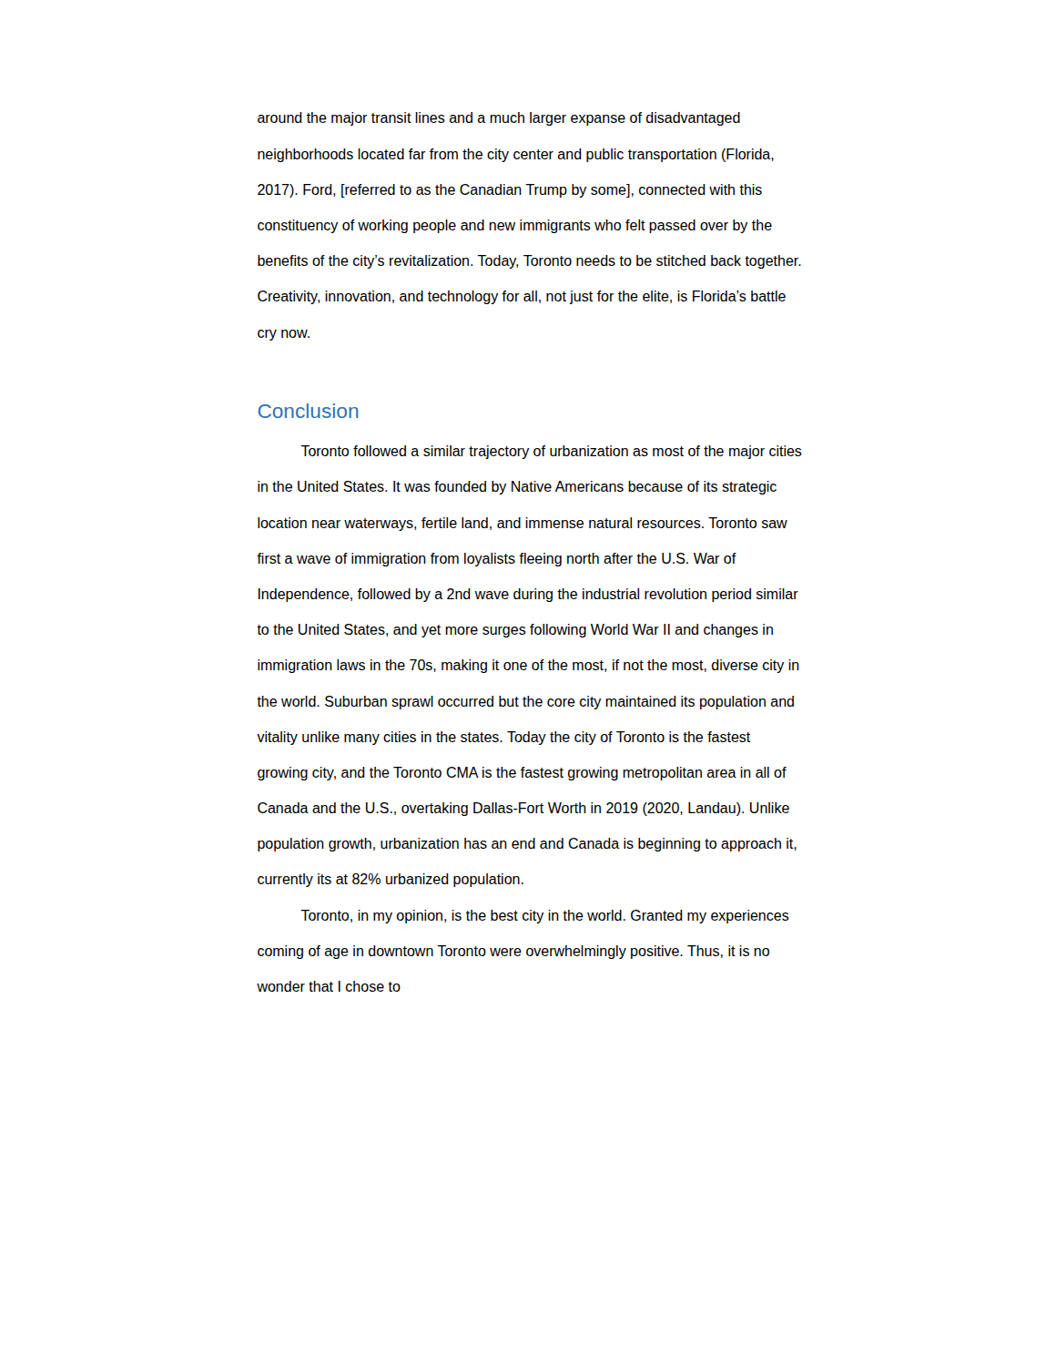around the major transit lines and a much larger expanse of disadvantaged neighborhoods located far from the city center and public transportation (Florida, 2017). Ford, [referred to as the Canadian Trump by some], connected with this constituency of working people and new immigrants who felt passed over by the benefits of the city’s revitalization. Today, Toronto needs to be stitched back together. Creativity, innovation, and technology for all, not just for the elite, is Florida’s battle cry now.
Conclusion
Toronto followed a similar trajectory of urbanization as most of the major cities in the United States. It was founded by Native Americans because of its strategic location near waterways, fertile land, and immense natural resources. Toronto saw first a wave of immigration from loyalists fleeing north after the U.S. War of Independence, followed by a 2nd wave during the industrial revolution period similar to the United States, and yet more surges following World War II and changes in immigration laws in the 70s, making it one of the most, if not the most, diverse city in the world. Suburban sprawl occurred but the core city maintained its population and vitality unlike many cities in the states. Today the city of Toronto is the fastest growing city, and the Toronto CMA is the fastest growing metropolitan area in all of Canada and the U.S., overtaking Dallas-Fort Worth in 2019 (2020, Landau). Unlike population growth, urbanization has an end and Canada is beginning to approach it, currently its at 82% urbanized population.
Toronto, in my opinion, is the best city in the world. Granted my experiences coming of age in downtown Toronto were overwhelmingly positive. Thus, it is no wonder that I chose to